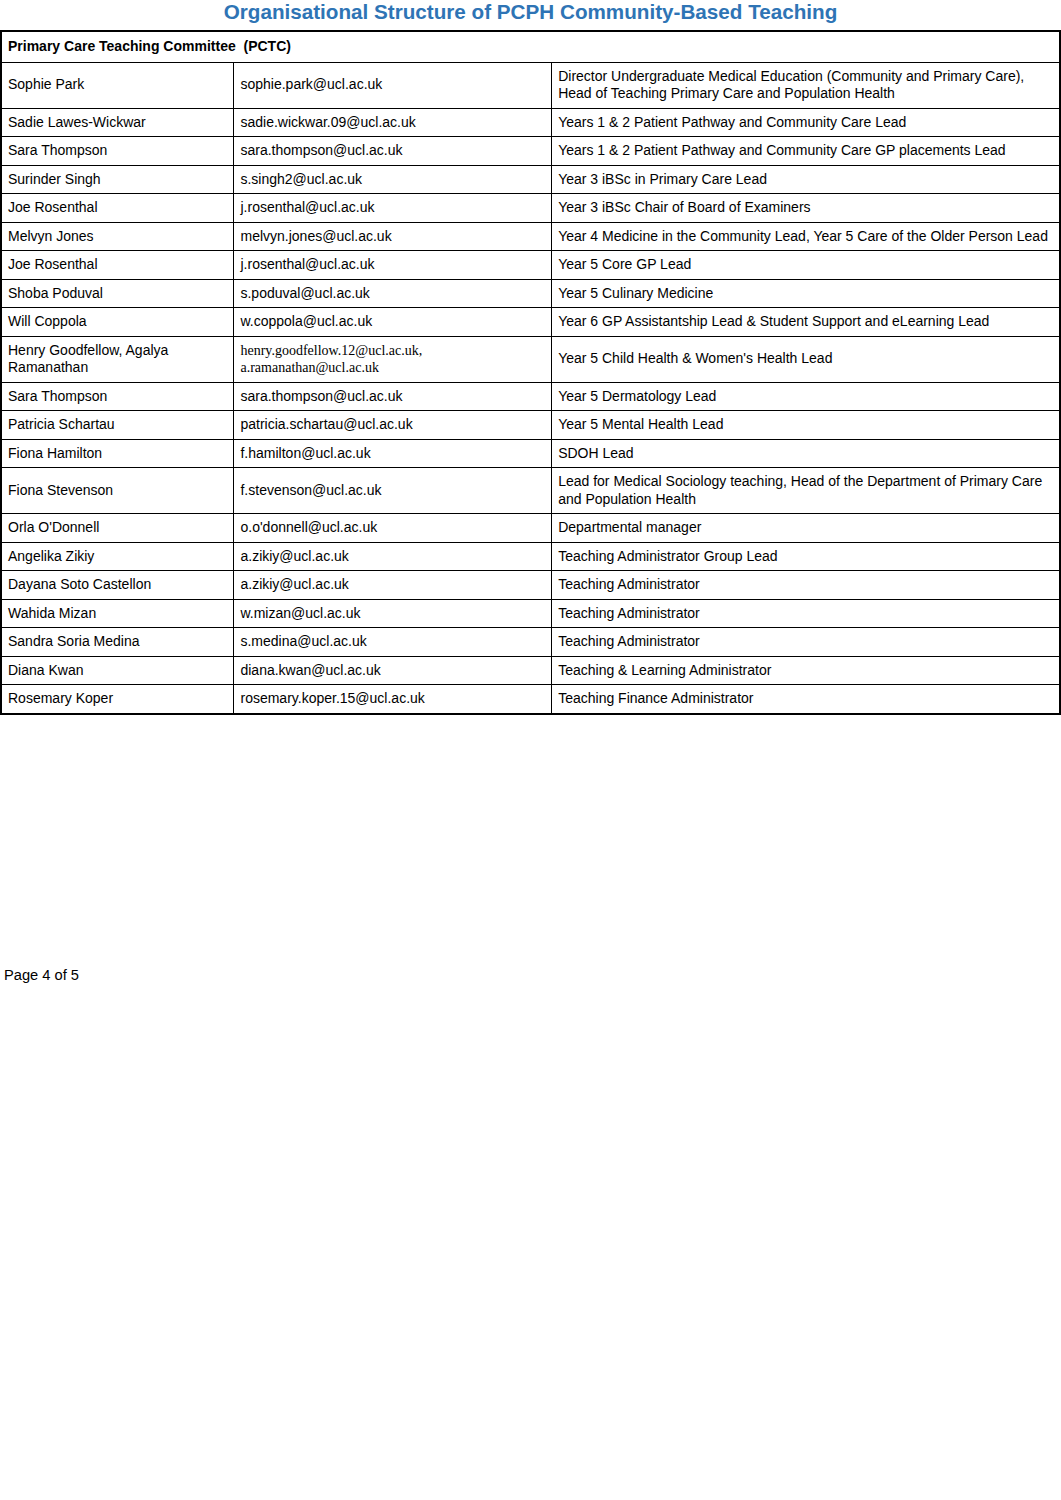Organisational Structure of PCPH Community-Based Teaching
| Primary Care Teaching Committee (PCTC) |
| Sophie Park | sophie.park@ucl.ac.uk | Director Undergraduate Medical Education (Community and Primary Care), Head of Teaching Primary Care and Population Health |
| Sadie Lawes-Wickwar | sadie.wickwar.09@ucl.ac.uk | Years 1 & 2 Patient Pathway and Community Care Lead |
| Sara Thompson | sara.thompson@ucl.ac.uk | Years 1 & 2 Patient Pathway and Community Care GP placements Lead |
| Surinder Singh | s.singh2@ucl.ac.uk | Year 3 iBSc in Primary Care Lead |
| Joe Rosenthal | j.rosenthal@ucl.ac.uk | Year 3 iBSc Chair of Board of Examiners |
| Melvyn Jones | melvyn.jones@ucl.ac.uk | Year 4 Medicine in the Community Lead, Year 5 Care of the Older Person Lead |
| Joe Rosenthal | j.rosenthal@ucl.ac.uk | Year 5 Core GP Lead |
| Shoba Poduval | s.poduval@ucl.ac.uk | Year 5 Culinary Medicine |
| Will Coppola | w.coppola@ucl.ac.uk | Year 6 GP Assistantship Lead & Student Support and eLearning Lead |
| Henry Goodfellow, Agalya Ramanathan | henry.goodfellow.12@ucl.ac.uk, a.ramanathan@ucl.ac.uk | Year 5 Child Health & Women's Health Lead |
| Sara Thompson | sara.thompson@ucl.ac.uk | Year 5 Dermatology Lead |
| Patricia Schartau | patricia.schartau@ucl.ac.uk | Year 5 Mental Health Lead |
| Fiona Hamilton | f.hamilton@ucl.ac.uk | SDOH Lead |
| Fiona Stevenson | f.stevenson@ucl.ac.uk | Lead for Medical Sociology teaching, Head of the Department of Primary Care and Population Health |
| Orla O'Donnell | o.o'donnell@ucl.ac.uk | Departmental manager |
| Angelika Zikiy | a.zikiy@ucl.ac.uk | Teaching Administrator Group Lead |
| Dayana Soto Castellon | a.zikiy@ucl.ac.uk | Teaching Administrator |
| Wahida Mizan | w.mizan@ucl.ac.uk | Teaching Administrator |
| Sandra Soria Medina | s.medina@ucl.ac.uk | Teaching Administrator |
| Diana Kwan | diana.kwan@ucl.ac.uk | Teaching & Learning Administrator |
| Rosemary Koper | rosemary.koper.15@ucl.ac.uk | Teaching Finance Administrator |
Page 4 of 5